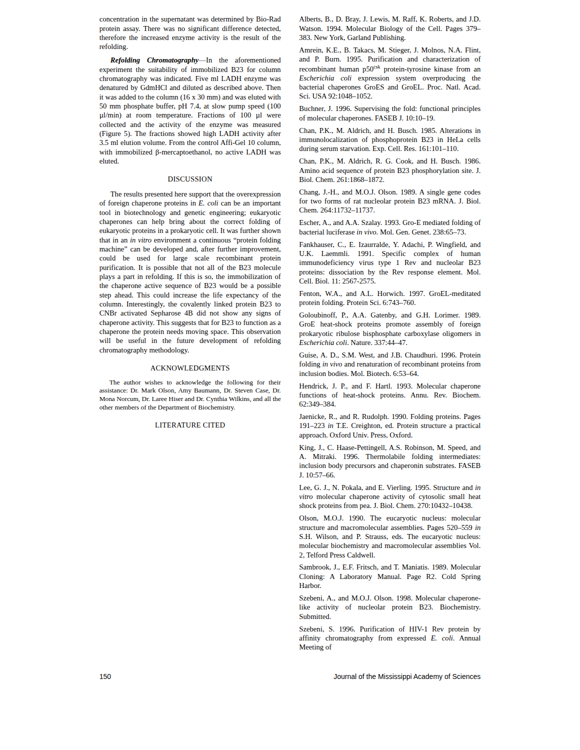concentration in the supernatant was determined by Bio-Rad protein assay. There was no significant difference detected, therefore the increased enzyme activity is the result of the refolding.
Refolding Chromatography—In the aforementioned experiment the suitability of immobilized B23 for column chromatography was indicated. Five ml LADH enzyme was denatured by GdmHCl and diluted as described above. Then it was added to the column (16 x 30 mm) and was eluted with 50 mm phosphate buffer, pH 7.4, at slow pump speed (100 µl/min) at room temperature. Fractions of 100 µl were collected and the activity of the enzyme was measured (Figure 5). The fractions showed high LADH activity after 3.5 ml elution volume. From the control Affi-Gel 10 column, with immobilized β-mercaptoethanol, no active LADH was eluted.
DISCUSSION
The results presented here support that the overexpression of foreign chaperone proteins in E. coli can be an important tool in biotechnology and genetic engineering; eukaryotic chaperones can help bring about the correct folding of eukaryotic proteins in a prokaryotic cell. It was further shown that in an in vitro environment a continuous “protein folding machine” can be developed and, after further improvement, could be used for large scale recombinant protein purification. It is possible that not all of the B23 molecule plays a part in refolding. If this is so, the immobilization of the chaperone active sequence of B23 would be a possible step ahead. This could increase the life expectancy of the column. Interestingly, the covalently linked protein B23 to CNBr activated Sepharose 4B did not show any signs of chaperone activity. This suggests that for B23 to function as a chaperone the protein needs moving space. This observation will be useful in the future development of refolding chromatography methodology.
ACKNOWLEDGMENTS
The author wishes to acknowledge the following for their assistance: Dr. Mark Olson, Amy Baumann, Dr. Steven Case, Dr. Mona Norcum, Dr. Laree Hiser and Dr. Cynthia Wilkins, and all the other members of the Department of Biochemistry.
LITERATURE CITED
Alberts, B., D. Bray, J. Lewis, M. Raff, K. Roberts, and J.D. Watson. 1994. Molecular Biology of the Cell. Pages 379–383. New York, Garland Publishing.
Amrein, K.E., B. Takacs, M. Stieger, J. Molnos, N.A. Flint, and P. Burn. 1995. Purification and characterization of recombinant human p50csk protein-tyrosine kinase from an Escherichia coli expression system overproducing the bacterial chaperones GroES and GroEL. Proc. Natl. Acad. Sci. USA 92:1048–1052.
Buchner, J. 1996. Supervising the fold: functional principles of molecular chaperones. FASEB J. 10:10–19.
Chan, P.K., M. Aldrich, and H. Busch. 1985. Alterations in immunolocalization of phosphoprotein B23 in HeLa cells during serum starvation. Exp. Cell. Res. 161:101–110.
Chan, P.K., M. Aldrich, R. G. Cook, and H. Busch. 1986. Amino acid sequence of protein B23 phosphorylation site. J. Biol. Chem. 261:1868–1872.
Chang, J.-H., and M.O.J. Olson. 1989. A single gene codes for two forms of rat nucleolar protein B23 mRNA. J. Biol. Chem. 264:11732–11737.
Escher, A., and A.A. Szalay. 1993. Gro-E mediated folding of bacterial luciferase in vivo. Mol. Gen. Genet. 238:65–73.
Fankhauser, C., E. Izaurralde, Y. Adachi, P. Wingfield, and U.K. Laemmli. 1991. Specific complex of human immunodeficiency virus type 1 Rev and nucleolar B23 proteins: dissociation by the Rev response element. Mol. Cell. Biol. 11: 2567-2575.
Fenton, W.A., and A.L. Horwich. 1997. GroEL-meditated protein folding. Protein Sci. 6:743–760.
Goloubinoff, P., A.A. Gatenby, and G.H. Lorimer. 1989. GroE heat-shock proteins promote assembly of foreign prokaryotic ribulose bisphosphate carboxylase oligomers in Escherichia coli. Nature. 337:44–47.
Guise, A. D., S.M. West, and J.B. Chaudhuri. 1996. Protein folding in vivo and renaturation of recombinant proteins from inclusion bodies. Mol. Biotech. 6:53–64.
Hendrick, J. P., and F. Hartl. 1993. Molecular chaperone functions of heat-shock proteins. Annu. Rev. Biochem. 62:349–384.
Jaenicke, R., and R. Rudolph. 1990. Folding proteins. Pages 191–223 in T.E. Creighton, ed. Protein structure a practical approach. Oxford Univ. Press, Oxford.
King, J., C. Haase-Pettingell, A.S. Robinson, M. Speed, and A. Mitraki. 1996. Thermolabile folding intermediates: inclusion body precursors and chaperonin substrates. FASEB J. 10:57–66.
Lee, G. J., N. Pokala, and E. Vierling. 1995. Structure and in vitro molecular chaperone activity of cytosolic small heat shock proteins from pea. J. Biol. Chem. 270:10432–10438.
Olson, M.O.J. 1990. The eucaryotic nucleus: molecular structure and macromolecular assemblies. Pages 520–559 in S.H. Wilson, and P. Strauss, eds. The eucaryotic nucleus: molecular biochemistry and macromolecular assemblies Vol. 2, Telford Press Caldwell.
Sambrook, J., E.F. Fritsch, and T. Maniatis. 1989. Molecular Cloning: A Laboratory Manual. Page R2. Cold Spring Harbor.
Szebeni, A., and M.O.J. Olson. 1998. Molecular chaperone-like activity of nucleolar protein B23. Biochemistry. Submitted.
Szebeni, S. 1996. Purification of HIV-1 Rev protein by affinity chromatography from expressed E. coli. Annual Meeting of
150
Journal of the Mississippi Academy of Sciences